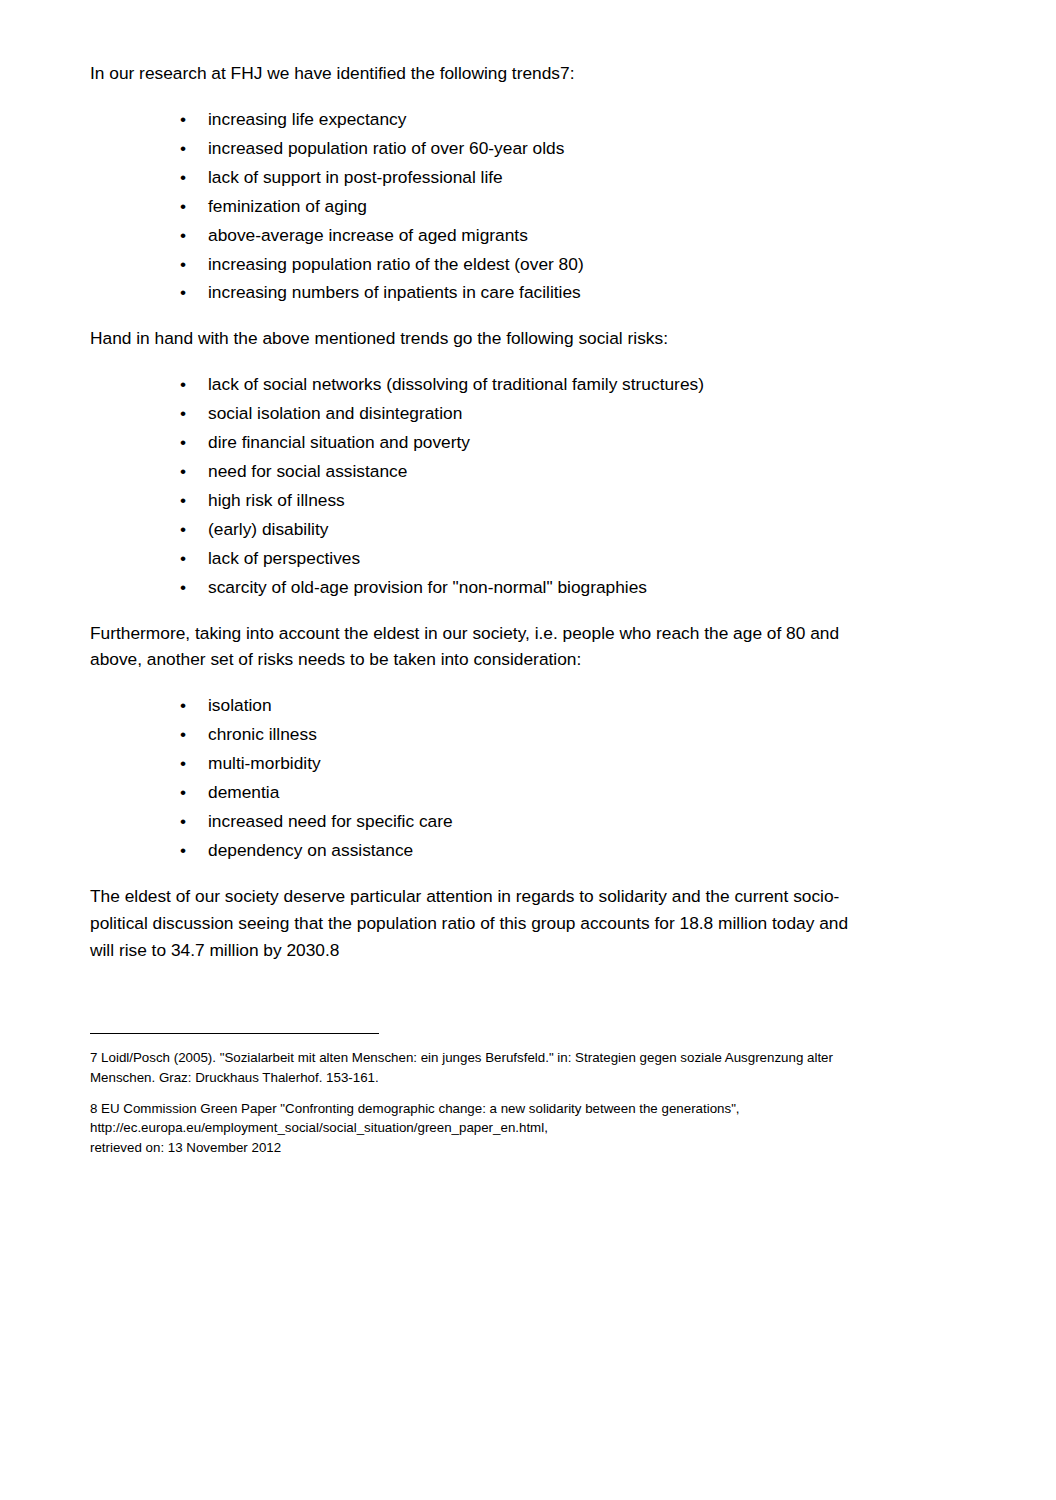In our research at FHJ we have identified the following trends7:
increasing life expectancy
increased population ratio of over 60-year olds
lack of support in post-professional life
feminization of aging
above-average increase of aged migrants
increasing population ratio of the eldest (over 80)
increasing numbers of inpatients in care facilities
Hand in hand with the above mentioned trends go the following social risks:
lack of social networks (dissolving of traditional family structures)
social isolation and disintegration
dire financial situation and poverty
need for social assistance
high risk of illness
(early) disability
lack of perspectives
scarcity of old-age provision for "non-normal" biographies
Furthermore, taking into account the eldest in our society, i.e. people who reach the age of 80 and above, another set of risks needs to be taken into consideration:
isolation
chronic illness
multi-morbidity
dementia
increased need for specific care
dependency on assistance
The eldest of our society deserve particular attention in regards to solidarity and the current socio-political discussion seeing that the population ratio of this group accounts for 18.8 million today and will rise to 34.7 million by 2030.8
7 Loidl/Posch (2005). "Sozialarbeit mit alten Menschen: ein junges Berufsfeld." in: Strategien gegen soziale Ausgrenzung alter Menschen. Graz: Druckhaus Thalerhof. 153-161.
8 EU Commission Green Paper "Confronting demographic change: a new solidarity between the generations",
http://ec.europa.eu/employment_social/social_situation/green_paper_en.html,
retrieved on: 13 November 2012